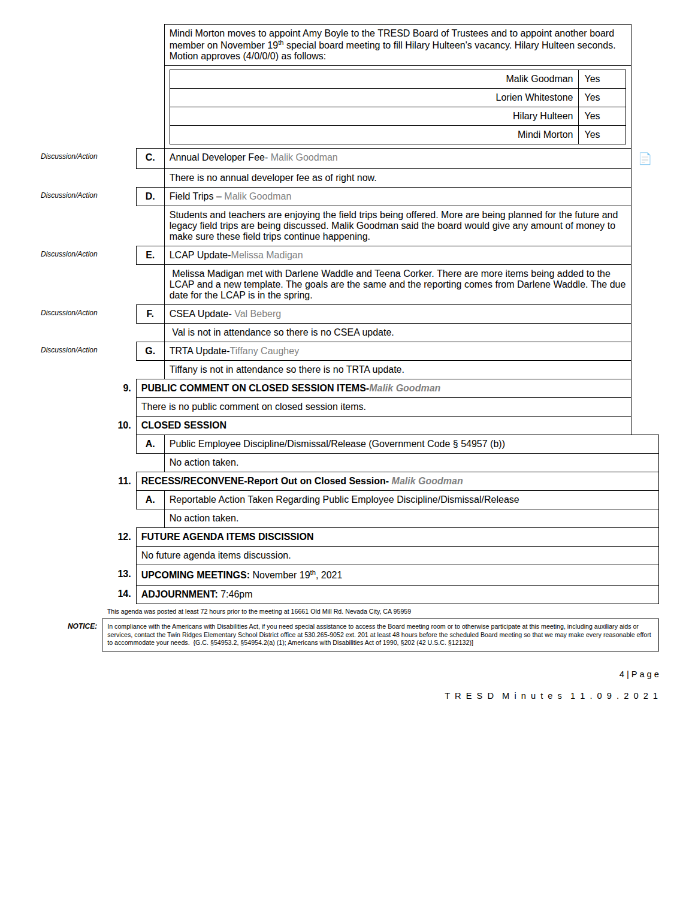| | | | Mindi Morton moves to appoint Amy Boyle to the TRESD Board of Trustees and to appoint another board member on November 19 th special board meeting to fill Hilary Hulteen's vacancy. Hilary Hulteen seconds. Motion approves (4/0/0/0) as follows: | |
| | | | / Malik Goodman / Yes / / Lorien Whitestone / Yes / / Hilary Hulteen / Yes / / Mindi Morton / Yes / | |
| Discussion/Action | | C. | Annual Developer Fee- Malik Goodman | 📄 |
| | | | There is no annual developer fee as of right now. | |
| Discussion/Action | | D. | Field Trips – Malik Goodman | |
| | | | Students and teachers are enjoying the field trips being offered. More are being planned for the future and legacy field trips are being discussed. Malik Goodman said the board would give any amount of money to make sure these field trips continue happening. | |
| Discussion/Action | | E. | LCAP Update- Melissa Madigan | |
| | | | Melissa Madigan met with Darlene Waddle and Teena Corker. There are more items being added to the LCAP and a new template. The goals are the same and the reporting comes from Darlene Waddle. The due date for the LCAP is in the spring. | |
| Discussion/Action | | F. | CSEA Update- Val Beberg | |
| | | | Val is not in attendance so there is no CSEA update. | |
| Discussion/Action | | G. | TRTA Update- Tiffany Caughey | |
| | | | Tiffany is not in attendance so there is no TRTA update. | |
| | 9. | PUBLIC COMMENT ON CLOSED SESSION ITEMS- Malik Goodman |
| | | There is no public comment on closed session items. |
| | 10. | CLOSED SESSION |
| | | A. | Public Employee Discipline/Dismissal/Release (Government Code § 54957 (b)) |
| | | | No action taken. |
| | 11. | RECESS/RECONVENE- Report Out on Closed Session- Malik Goodman |
| | | A. | Reportable Action Taken Regarding Public Employee Discipline/Dismissal/Release |
| | | | No action taken. |
| | 12. | FUTURE AGENDA ITEMS DISCISSION |
| | | No future agenda items discussion. |
| | 13. | UPCOMING MEETINGS: November 19 th , 2021 |
| | 14. | ADJOURNMENT: 7:46pm |
| | This agenda was posted at least 72 hours prior to the meeting at 16661 Old Mill Rd. Nevada City, CA 95959 |
| NOTICE: | In compliance with the Americans with Disabilities Act, if you need special assistance to access the Board meeting room or to otherwise participate at this meeting, including auxiliary aids or services, contact the Twin Ridges Elementary School District office at 530.265-9052 ext. 201 at least 48 hours before the scheduled Board meeting so that we may make every reasonable effort to accommodate your needs. {G.C. §54953.2, §54954.2(a) (1); Americans with Disabilities Act of 1990, §202 (42 U.S.C. §12132)] |
4 | P a g e
T R E S D M i n u t e s 1 1 . 0 9 . 2 0 2 1